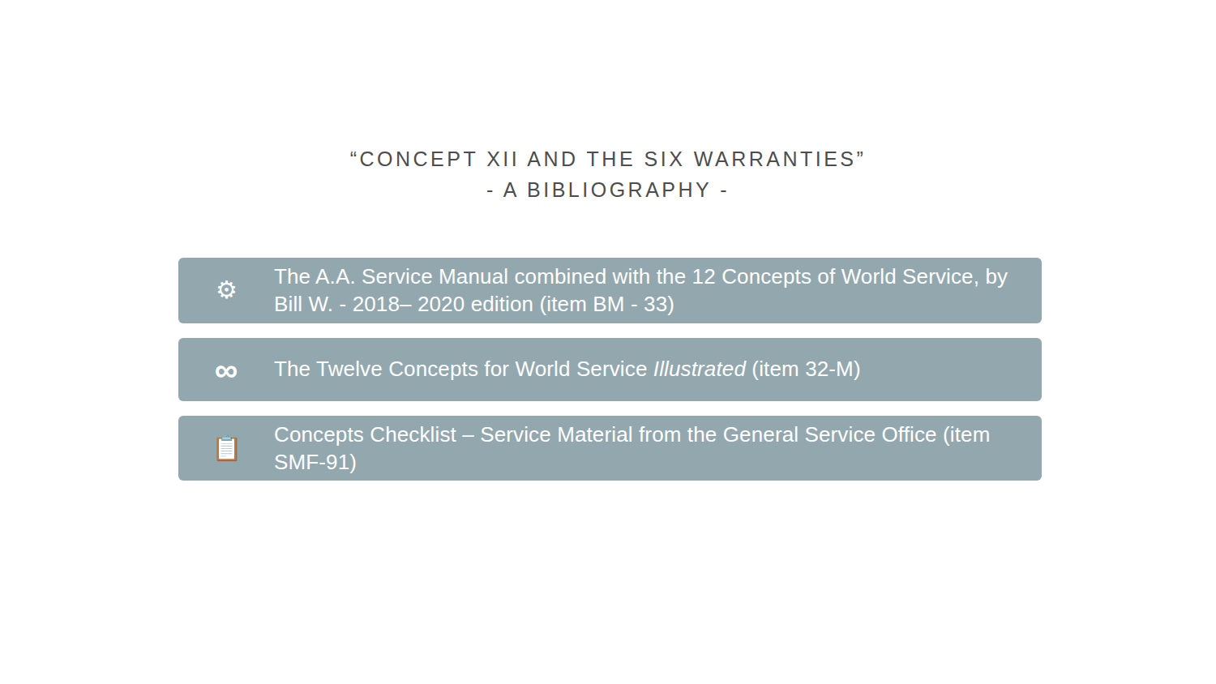“Concept XII and the Six Warranties” - A Bibliography -
⚙ The A.A. Service Manual combined with the 12 Concepts of World Service, by Bill W. - 2018– 2020 edition (item BM - 33)
∞ The Twelve Concepts for World Service Illustrated (item 32-M)
📋 Concepts Checklist – Service Material from the General Service Office (item SMF-91)